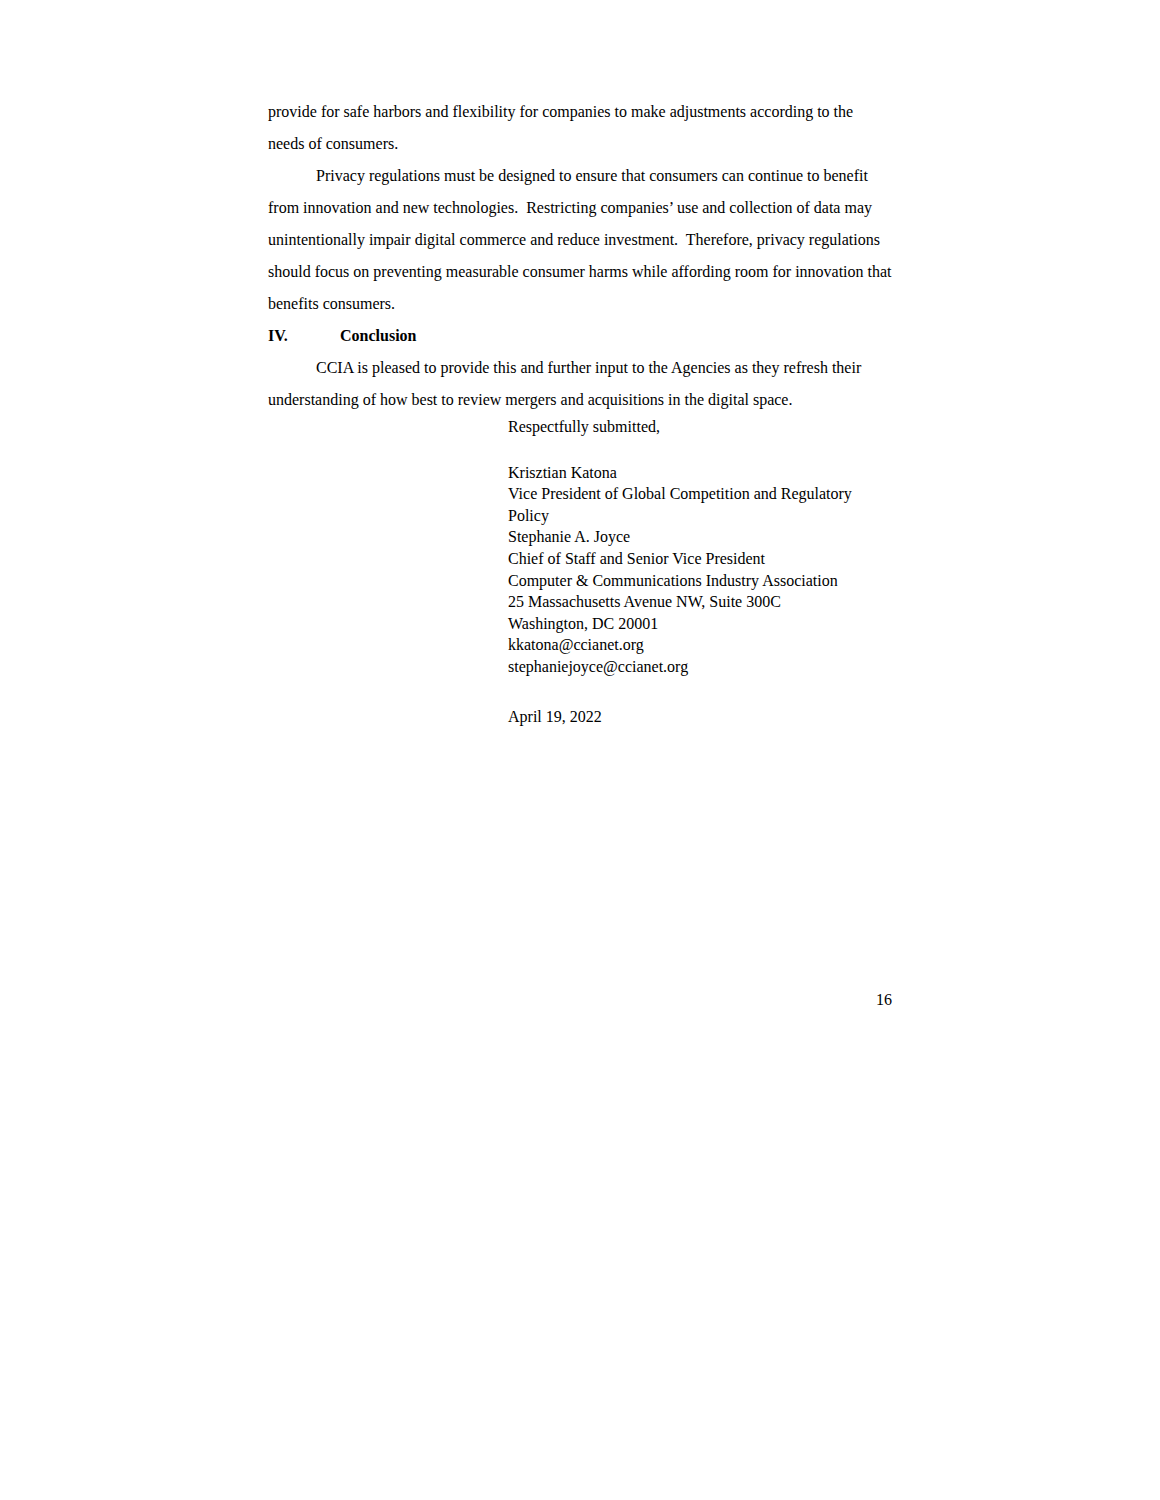provide for safe harbors and flexibility for companies to make adjustments according to the needs of consumers.
Privacy regulations must be designed to ensure that consumers can continue to benefit from innovation and new technologies. Restricting companies’ use and collection of data may unintentionally impair digital commerce and reduce investment. Therefore, privacy regulations should focus on preventing measurable consumer harms while affording room for innovation that benefits consumers.
IV. Conclusion
CCIA is pleased to provide this and further input to the Agencies as they refresh their understanding of how best to review mergers and acquisitions in the digital space.
Respectfully submitted,
Krisztian Katona
Vice President of Global Competition and Regulatory Policy
Stephanie A. Joyce
Chief of Staff and Senior Vice President
Computer & Communications Industry Association
25 Massachusetts Avenue NW, Suite 300C
Washington, DC 20001
kkatona@ccianet.org
stephaniejoyce@ccianet.org
April 19, 2022
16